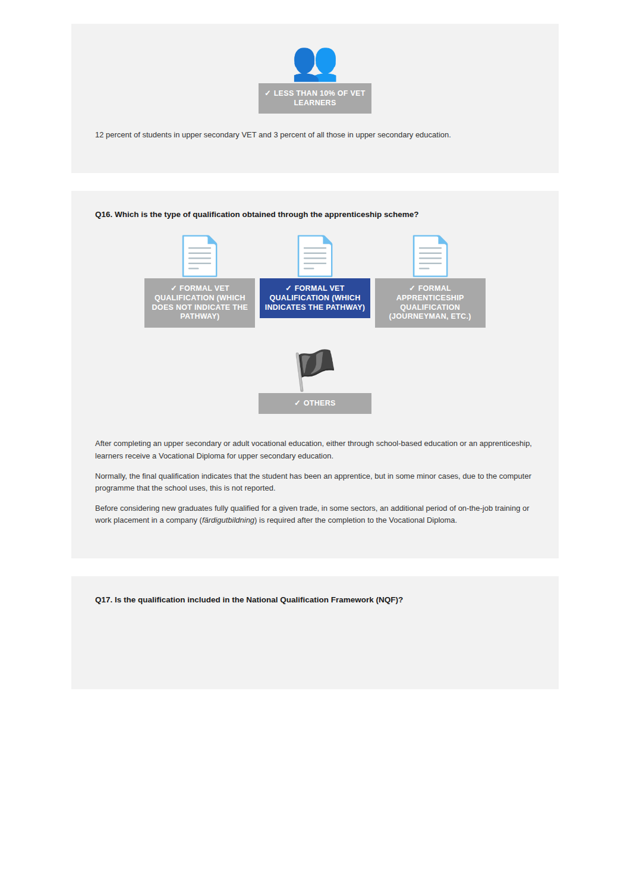👥 ✓LESS THAN 10% OF VET LEARNERS
12 percent of students in upper secondary VET and 3 percent of all those in upper secondary education.
Q16. Which is the type of qualification obtained through the apprenticeship scheme?
📄 ✓FORMAL VET QUALIFICATION (WHICH DOES NOT INDICATE THE PATHWAY)
📄 ✓FORMAL VET QUALIFICATION (WHICH INDICATES THE PATHWAY)
📄 ✓FORMAL APPRENTICESHIP QUALIFICATION (JOURNEYMAN, ETC.)
🏴 ✓OTHERS
After completing an upper secondary or adult vocational education, either through school-based education or an apprenticeship, learners receive a Vocational Diploma for upper secondary education.
Normally, the final qualification indicates that the student has been an apprentice, but in some minor cases, due to the computer programme that the school uses, this is not reported.
Before considering new graduates fully qualified for a given trade, in some sectors, an additional period of on-the-job training or work placement in a company (färdigutbildning) is required after the completion to the Vocational Diploma.
Q17. Is the qualification included in the National Qualification Framework (NQF)?